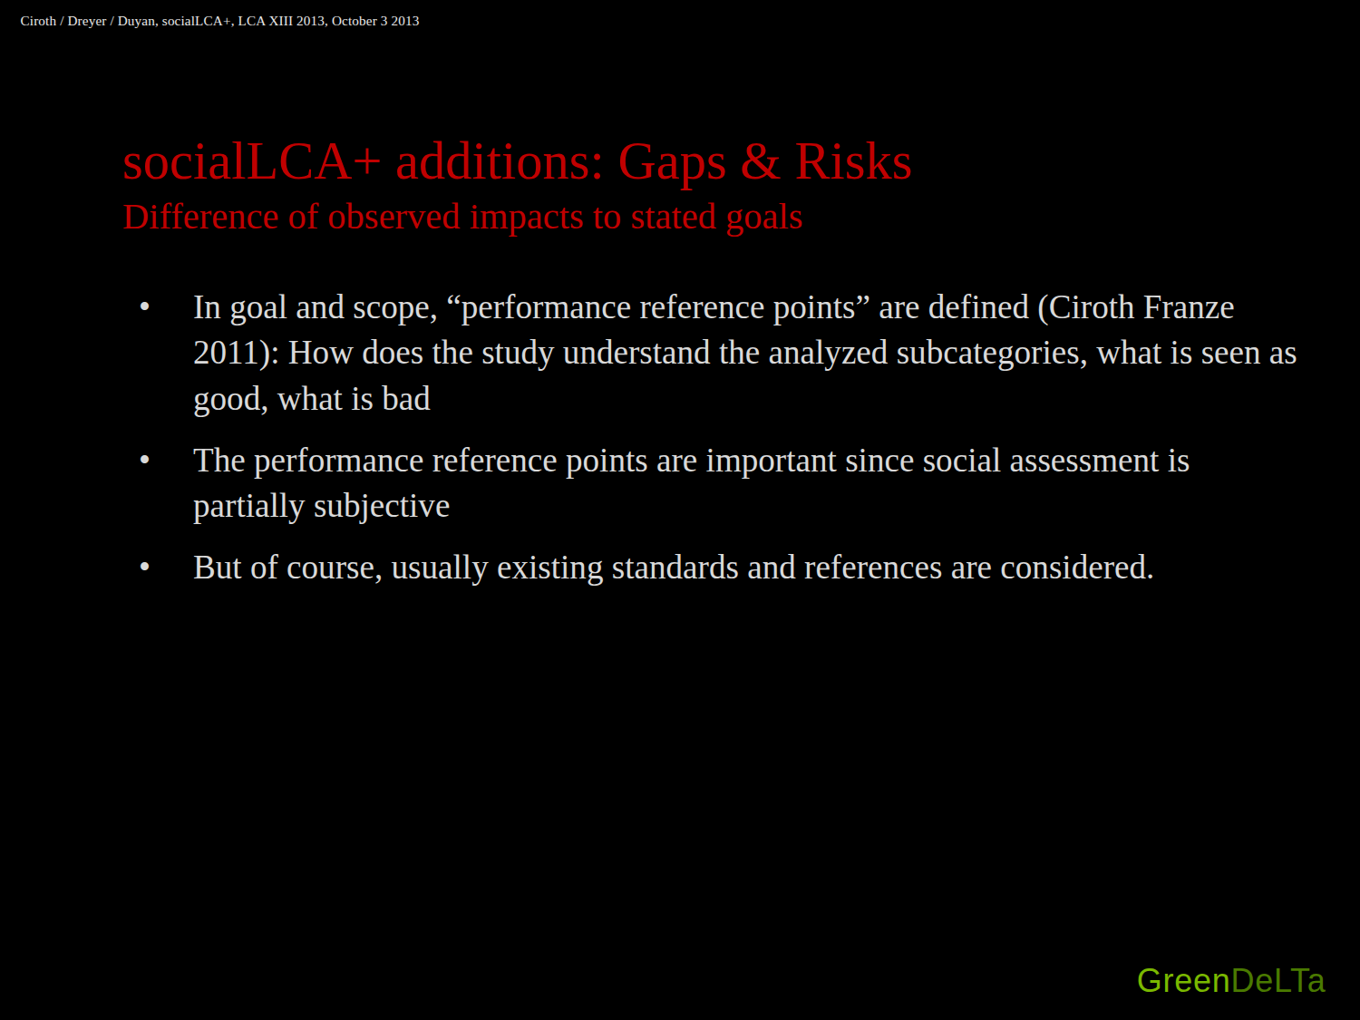Ciroth / Dreyer / Duyan, socialLCA+, LCA XIII 2013, October 3 2013
socialLCA+ additions: Gaps & Risks
Difference of observed impacts to stated goals
In goal and scope, “performance reference points” are defined (Ciroth Franze 2011): How does the study understand the analyzed subcategories, what is seen as good, what is bad
The performance reference points are important since social assessment is partially subjective
But of course, usually existing standards and references are considered.
Green DeLTa